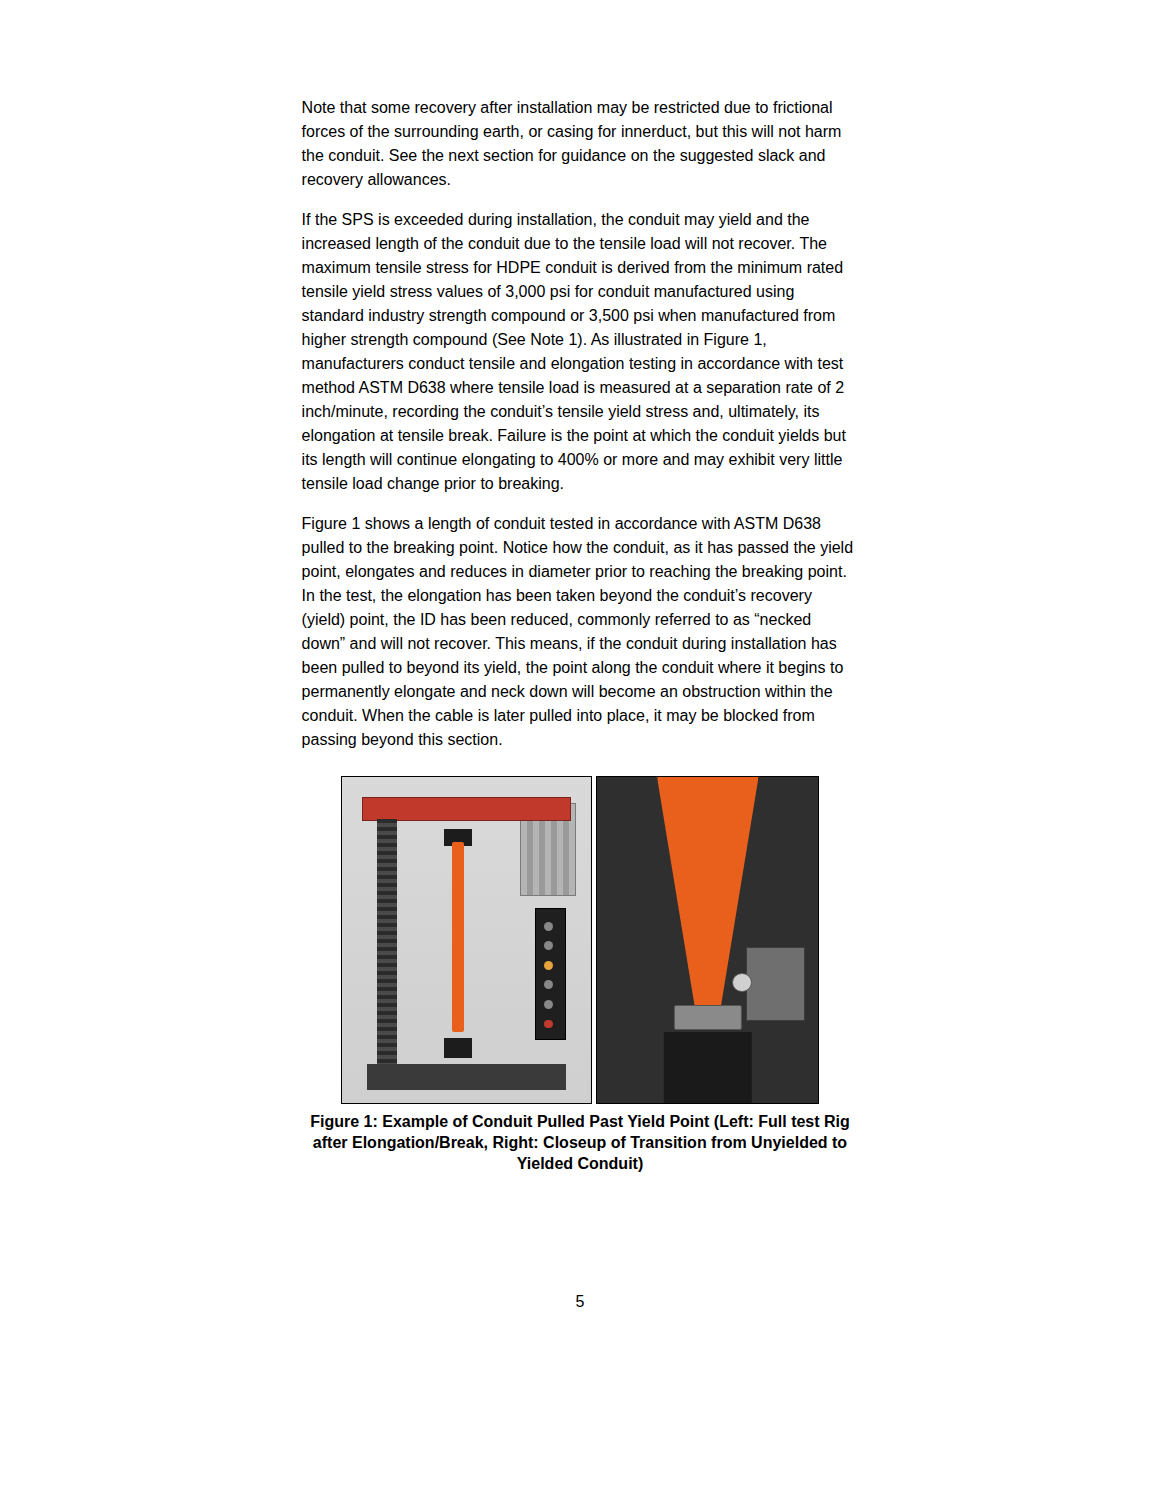Note that some recovery after installation may be restricted due to frictional forces of the surrounding earth, or casing for innerduct, but this will not harm the conduit. See the next section for guidance on the suggested slack and recovery allowances.
If the SPS is exceeded during installation, the conduit may yield and the increased length of the conduit due to the tensile load will not recover. The maximum tensile stress for HDPE conduit is derived from the minimum rated tensile yield stress values of 3,000 psi for conduit manufactured using standard industry strength compound or 3,500 psi when manufactured from higher strength compound (See Note 1). As illustrated in Figure 1, manufacturers conduct tensile and elongation testing in accordance with test method ASTM D638 where tensile load is measured at a separation rate of 2 inch/minute, recording the conduit’s tensile yield stress and, ultimately, its elongation at tensile break. Failure is the point at which the conduit yields but its length will continue elongating to 400% or more and may exhibit very little tensile load change prior to breaking.
Figure 1 shows a length of conduit tested in accordance with ASTM D638 pulled to the breaking point. Notice how the conduit, as it has passed the yield point, elongates and reduces in diameter prior to reaching the breaking point. In the test, the elongation has been taken beyond the conduit’s recovery (yield) point, the ID has been reduced, commonly referred to as “necked down” and will not recover. This means, if the conduit during installation has been pulled to beyond its yield, the point along the conduit where it begins to permanently elongate and neck down will become an obstruction within the conduit. When the cable is later pulled into place, it may be blocked from passing beyond this section.
Figure 1: Example of Conduit Pulled Past Yield Point (Left: Full test Rig after Elongation/Break, Right: Closeup of Transition from Unyielded to Yielded Conduit)
5